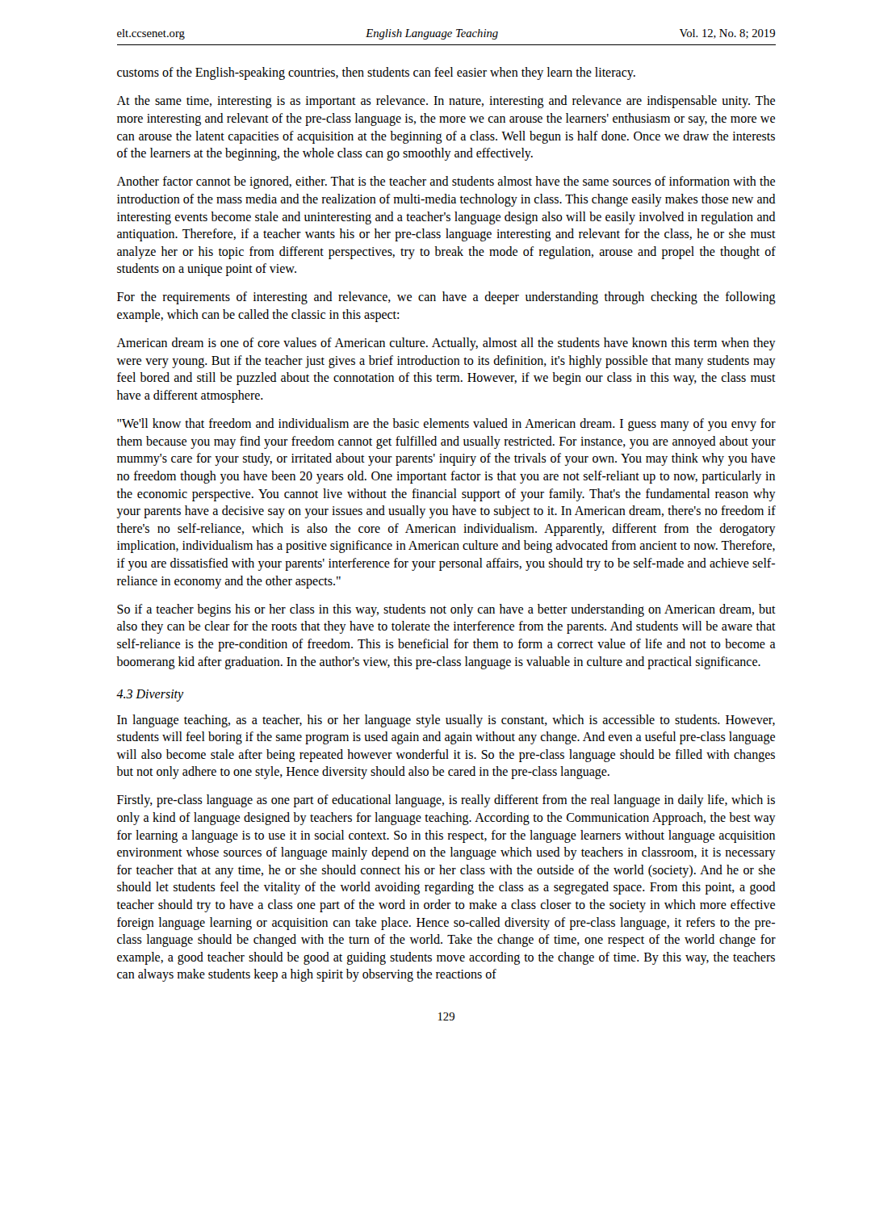elt.ccsenet.org English Language Teaching Vol. 12, No. 8; 2019
customs of the English-speaking countries, then students can feel easier when they learn the literacy.
At the same time, interesting is as important as relevance. In nature, interesting and relevance are indispensable unity. The more interesting and relevant of the pre-class language is, the more we can arouse the learners' enthusiasm or say, the more we can arouse the latent capacities of acquisition at the beginning of a class. Well begun is half done. Once we draw the interests of the learners at the beginning, the whole class can go smoothly and effectively.
Another factor cannot be ignored, either. That is the teacher and students almost have the same sources of information with the introduction of the mass media and the realization of multi-media technology in class. This change easily makes those new and interesting events become stale and uninteresting and a teacher's language design also will be easily involved in regulation and antiquation. Therefore, if a teacher wants his or her pre-class language interesting and relevant for the class, he or she must analyze her or his topic from different perspectives, try to break the mode of regulation, arouse and propel the thought of students on a unique point of view.
For the requirements of interesting and relevance, we can have a deeper understanding through checking the following example, which can be called the classic in this aspect:
American dream is one of core values of American culture. Actually, almost all the students have known this term when they were very young. But if the teacher just gives a brief introduction to its definition, it's highly possible that many students may feel bored and still be puzzled about the connotation of this term. However, if we begin our class in this way, the class must have a different atmosphere.
"We'll know that freedom and individualism are the basic elements valued in American dream. I guess many of you envy for them because you may find your freedom cannot get fulfilled and usually restricted. For instance, you are annoyed about your mummy's care for your study, or irritated about your parents' inquiry of the trivals of your own. You may think why you have no freedom though you have been 20 years old. One important factor is that you are not self-reliant up to now, particularly in the economic perspective. You cannot live without the financial support of your family. That's the fundamental reason why your parents have a decisive say on your issues and usually you have to subject to it. In American dream, there's no freedom if there's no self-reliance, which is also the core of American individualism. Apparently, different from the derogatory implication, individualism has a positive significance in American culture and being advocated from ancient to now. Therefore, if you are dissatisfied with your parents' interference for your personal affairs, you should try to be self-made and achieve self-reliance in economy and the other aspects."
So if a teacher begins his or her class in this way, students not only can have a better understanding on American dream, but also they can be clear for the roots that they have to tolerate the interference from the parents. And students will be aware that self-reliance is the pre-condition of freedom. This is beneficial for them to form a correct value of life and not to become a boomerang kid after graduation. In the author's view, this pre-class language is valuable in culture and practical significance.
4.3 Diversity
In language teaching, as a teacher, his or her language style usually is constant, which is accessible to students. However, students will feel boring if the same program is used again and again without any change. And even a useful pre-class language will also become stale after being repeated however wonderful it is. So the pre-class language should be filled with changes but not only adhere to one style, Hence diversity should also be cared in the pre-class language.
Firstly, pre-class language as one part of educational language, is really different from the real language in daily life, which is only a kind of language designed by teachers for language teaching. According to the Communication Approach, the best way for learning a language is to use it in social context. So in this respect, for the language learners without language acquisition environment whose sources of language mainly depend on the language which used by teachers in classroom, it is necessary for teacher that at any time, he or she should connect his or her class with the outside of the world (society). And he or she should let students feel the vitality of the world avoiding regarding the class as a segregated space. From this point, a good teacher should try to have a class one part of the word in order to make a class closer to the society in which more effective foreign language learning or acquisition can take place. Hence so-called diversity of pre-class language, it refers to the pre-class language should be changed with the turn of the world. Take the change of time, one respect of the world change for example, a good teacher should be good at guiding students move according to the change of time. By this way, the teachers can always make students keep a high spirit by observing the reactions of
129